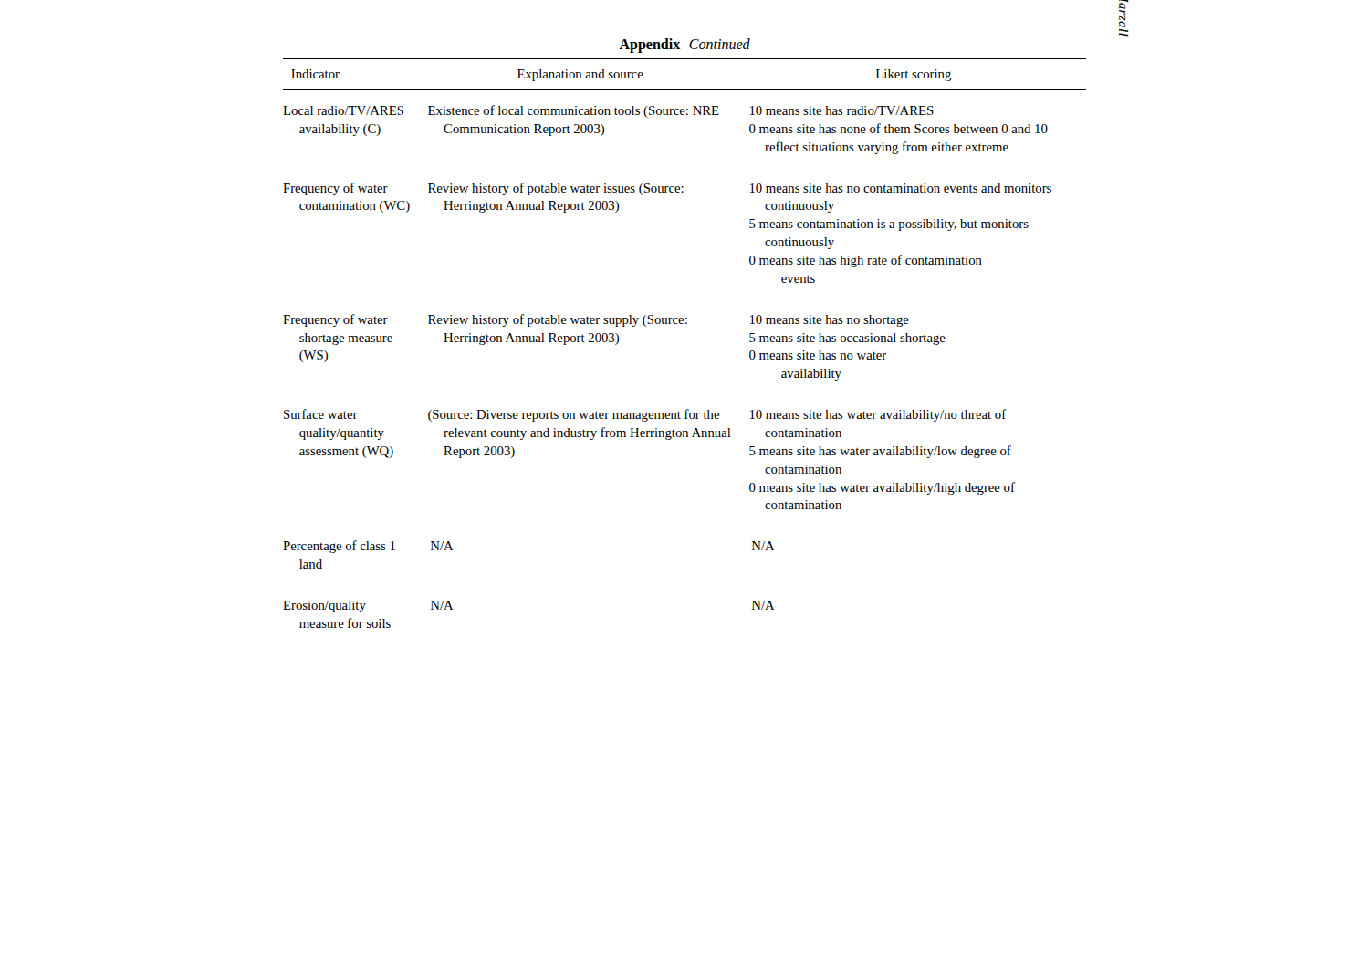396 E. Wall & K. Marzall
Appendix Continued
| Indicator | Explanation and source | Likert scoring |
| --- | --- | --- |
| Local radio/TV/ARES availability (C) | Existence of local communication tools (Source: NRE Communication Report 2003) | 10 means site has radio/TV/ARES 0 means site has none of them Scores between 0 and 10 reflect situations varying from either extreme |
| Frequency of water contamination (WC) | Review history of potable water issues (Source: Herrington Annual Report 2003) | 10 means site has no contamination events and monitors continuously 5 means contamination is a possibility, but monitors continuously 0 means site has high rate of contamination events |
| Frequency of water shortage measure (WS) | Review history of potable water supply (Source: Herrington Annual Report 2003) | 10 means site has no shortage 5 means site has occasional shortage 0 means site has no water availability |
| Surface water quality/quantity assessment (WQ) | (Source: Diverse reports on water management for the relevant county and industry from Herrington Annual Report 2003) | 10 means site has water availability/no threat of contamination 5 means site has water availability/low degree of contamination 0 means site has water availability/high degree of contamination |
| Percentage of class 1 land | N/A | N/A |
| Erosion/quality measure for soils | N/A | N/A |